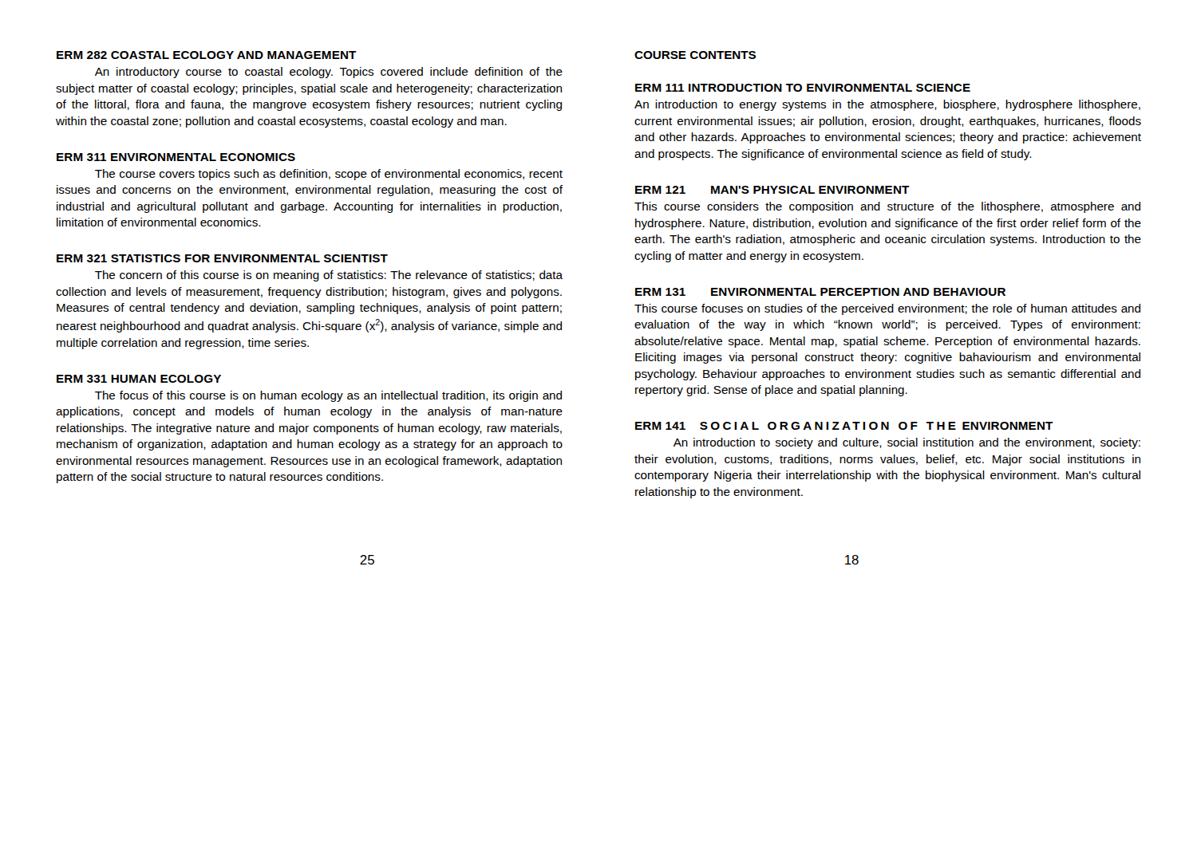ERM 282 COASTAL ECOLOGY AND MANAGEMENT
An introductory course to coastal ecology. Topics covered include definition of the subject matter of coastal ecology; principles, spatial scale and heterogeneity; characterization of the littoral, flora and fauna, the mangrove ecosystem fishery resources; nutrient cycling within the coastal zone; pollution and coastal ecosystems, coastal ecology and man.
ERM 311 ENVIRONMENTAL ECONOMICS
The course covers topics such as definition, scope of environmental economics, recent issues and concerns on the environment, environmental regulation, measuring the cost of industrial and agricultural pollutant and garbage. Accounting for internalities in production, limitation of environmental economics.
ERM 321 STATISTICS FOR ENVIRONMENTAL SCIENTIST
The concern of this course is on meaning of statistics: The relevance of statistics; data collection and levels of measurement, frequency distribution; histogram, gives and polygons. Measures of central tendency and deviation, sampling techniques, analysis of point pattern; nearest neighbourhood and quadrat analysis. Chi-square (x2), analysis of variance, simple and multiple correlation and regression, time series.
ERM 331 HUMAN ECOLOGY
The focus of this course is on human ecology as an intellectual tradition, its origin and applications, concept and models of human ecology in the analysis of man-nature relationships. The integrative nature and major components of human ecology, raw materials, mechanism of organization, adaptation and human ecology as a strategy for an approach to environmental resources management. Resources use in an ecological framework, adaptation pattern of the social structure to natural resources conditions.
COURSE CONTENTS
ERM 111 INTRODUCTION TO ENVIRONMENTAL SCIENCE
An introduction to energy systems in the atmosphere, biosphere, hydrosphere lithosphere, current environmental issues; air pollution, erosion, drought, earthquakes, hurricanes, floods and other hazards. Approaches to environmental sciences; theory and practice: achievement and prospects. The significance of environmental science as field of study.
ERM 121 MAN'S PHYSICAL ENVIRONMENT
This course considers the composition and structure of the lithosphere, atmosphere and hydrosphere. Nature, distribution, evolution and significance of the first order relief form of the earth. The earth's radiation, atmospheric and oceanic circulation systems. Introduction to the cycling of matter and energy in ecosystem.
ERM 131 ENVIRONMENTAL PERCEPTION AND BEHAVIOUR
This course focuses on studies of the perceived environment; the role of human attitudes and evaluation of the way in which “known world”; is perceived. Types of environment: absolute/relative space. Mental map, spatial scheme. Perception of environmental hazards. Eliciting images via personal construct theory: cognitive bahaviourism and environmental psychology. Behaviour approaches to environment studies such as semantic differential and repertory grid. Sense of place and spatial planning.
ERM 141 SOCIAL ORGANIZATION OF THE ENVIRONMENT
An introduction to society and culture, social institution and the environment, society: their evolution, customs, traditions, norms values, belief, etc. Major social institutions in contemporary Nigeria their interrelationship with the biophysical environment. Man's cultural relationship to the environment.
25 18